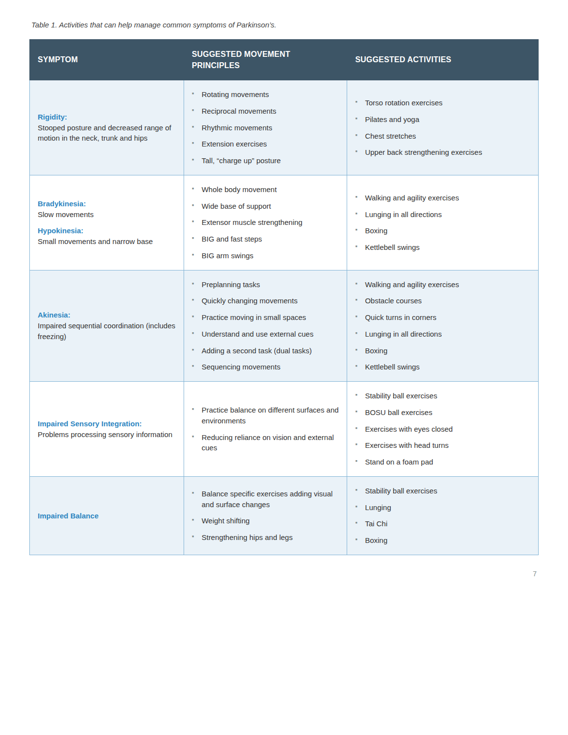Table 1. Activities that can help manage common symptoms of Parkinson’s.
| SYMPTOM | SUGGESTED MOVEMENT PRINCIPLES | SUGGESTED ACTIVITIES |
| --- | --- | --- |
| Rigidity: Stooped posture and decreased range of motion in the neck, trunk and hips | Rotating movements Reciprocal movements Rhythmic movements Extension exercises Tall, “charge up” posture | Torso rotation exercises Pilates and yoga Chest stretches Upper back strengthening exercises |
| Bradykinesia: Slow movements Hypokinesia: Small movements and narrow base | Whole body movement Wide base of support Extensor muscle strengthening BIG and fast steps BIG arm swings | Walking and agility exercises Lunging in all directions Boxing Kettlebell swings |
| Akinesia: Impaired sequential coordination (includes freezing) | Preplanning tasks Quickly changing movements Practice moving in small spaces Understand and use external cues Adding a second task (dual tasks) Sequencing movements | Walking and agility exercises Obstacle courses Quick turns in corners Lunging in all directions Boxing Kettlebell swings |
| Impaired Sensory Integration: Problems processing sensory information | Practice balance on different surfaces and environments Reducing reliance on vision and external cues | Stability ball exercises BOSU ball exercises Exercises with eyes closed Exercises with head turns Stand on a foam pad |
| Impaired Balance | Balance specific exercises adding visual and surface changes Weight shifting Strengthening hips and legs | Stability ball exercises Lunging Tai Chi Boxing |
7